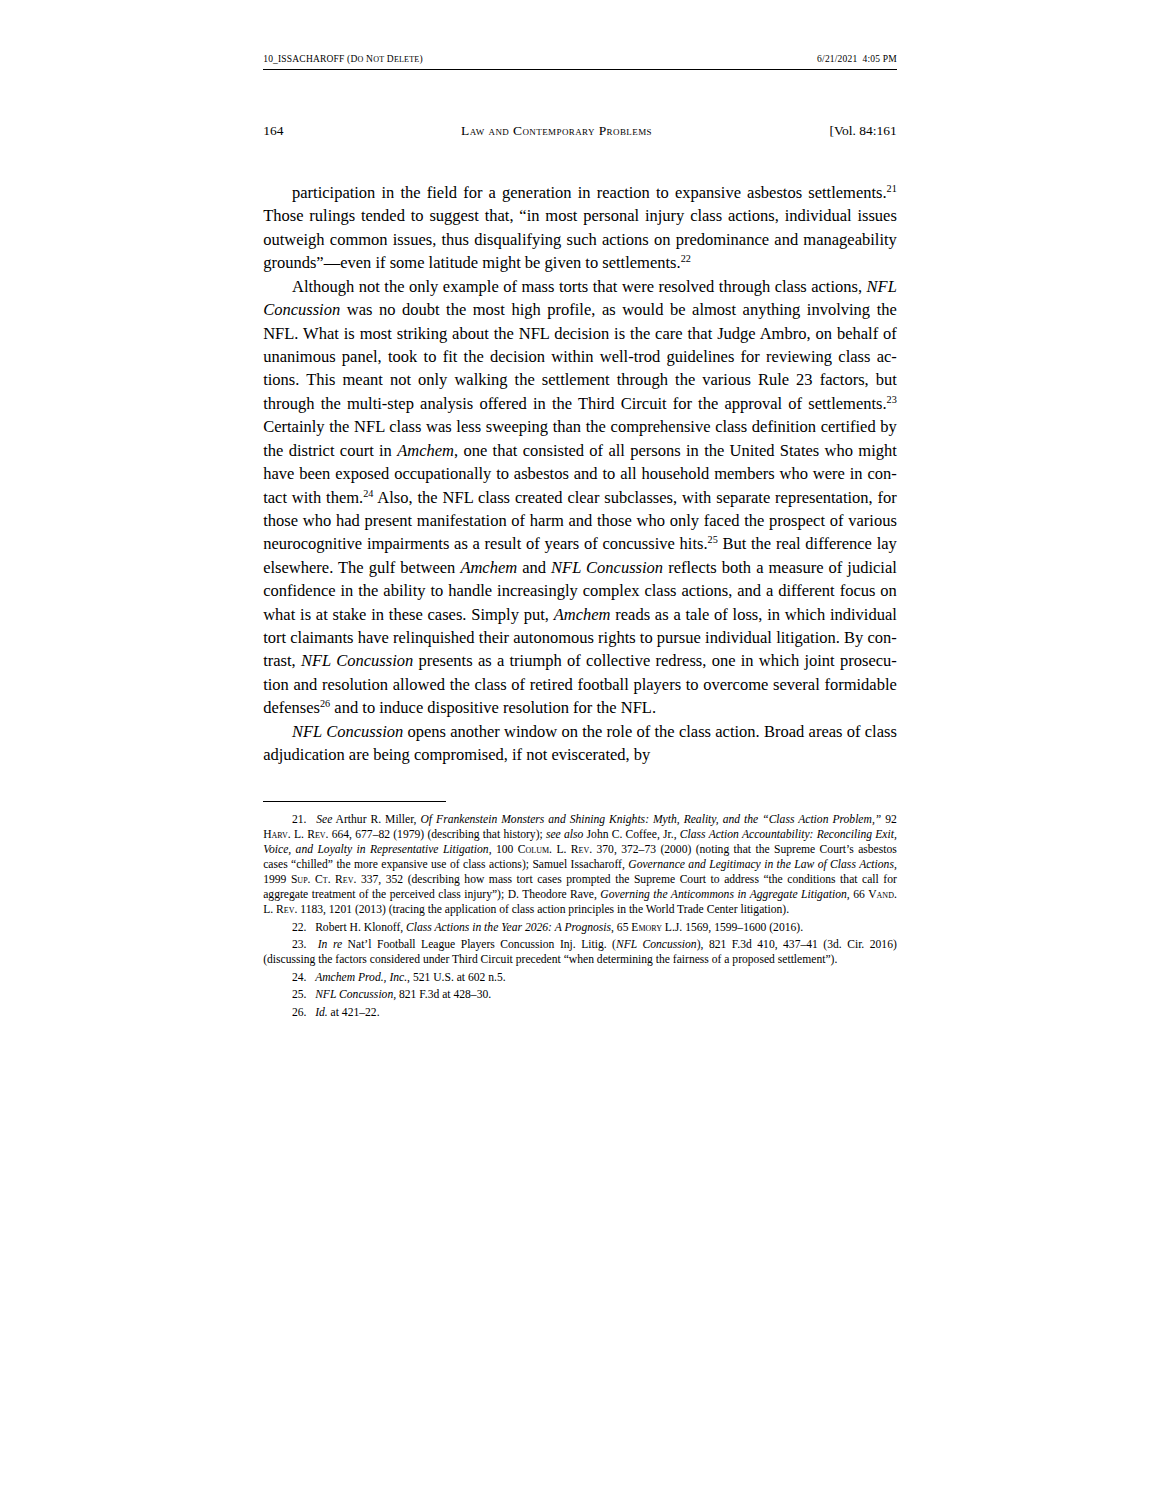10_ISSACHAROFF (DO NOT DELETE) 6/21/2021 4:05 PM
164 Law and Contemporary Problems [Vol. 84:161
participation in the field for a generation in reaction to expansive asbestos settlements.21 Those rulings tended to suggest that, “in most personal injury class actions, individual issues outweigh common issues, thus disqualifying such actions on predominance and manageability grounds”—even if some latitude might be given to settlements.22
Although not the only example of mass torts that were resolved through class actions, NFL Concussion was no doubt the most high profile, as would be almost anything involving the NFL. What is most striking about the NFL decision is the care that Judge Ambro, on behalf of unanimous panel, took to fit the decision within well-trod guidelines for reviewing class actions. This meant not only walking the settlement through the various Rule 23 factors, but through the multi-step analysis offered in the Third Circuit for the approval of settlements.23 Certainly the NFL class was less sweeping than the comprehensive class definition certified by the district court in Amchem, one that consisted of all persons in the United States who might have been exposed occupationally to asbestos and to all household members who were in contact with them.24 Also, the NFL class created clear subclasses, with separate representation, for those who had present manifestation of harm and those who only faced the prospect of various neurocognitive impairments as a result of years of concussive hits.25 But the real difference lay elsewhere. The gulf between Amchem and NFL Concussion reflects both a measure of judicial confidence in the ability to handle increasingly complex class actions, and a different focus on what is at stake in these cases. Simply put, Amchem reads as a tale of loss, in which individual tort claimants have relinquished their autonomous rights to pursue individual litigation. By contrast, NFL Concussion presents as a triumph of collective redress, one in which joint prosecution and resolution allowed the class of retired football players to overcome several formidable defenses26 and to induce dispositive resolution for the NFL.
NFL Concussion opens another window on the role of the class action. Broad areas of class adjudication are being compromised, if not eviscerated, by
21. See Arthur R. Miller, Of Frankenstein Monsters and Shining Knights: Myth, Reality, and the “Class Action Problem,” 92 Harv. L. Rev. 664, 677–82 (1979) (describing that history); see also John C. Coffee, Jr., Class Action Accountability: Reconciling Exit, Voice, and Loyalty in Representative Litigation, 100 Colum. L. Rev. 370, 372–73 (2000) (noting that the Supreme Court’s asbestos cases “chilled” the more expansive use of class actions); Samuel Issacharoff, Governance and Legitimacy in the Law of Class Actions, 1999 Sup. Ct. Rev. 337, 352 (describing how mass tort cases prompted the Supreme Court to address “the conditions that call for aggregate treatment of the perceived class injury”); D. Theodore Rave, Governing the Anticommons in Aggregate Litigation, 66 Vand. L. Rev. 1183, 1201 (2013) (tracing the application of class action principles in the World Trade Center litigation).
22. Robert H. Klonoff, Class Actions in the Year 2026: A Prognosis, 65 Emory L.J. 1569, 1599–1600 (2016).
23. In re Nat’l Football League Players Concussion Inj. Litig. (NFL Concussion), 821 F.3d 410, 437–41 (3d. Cir. 2016) (discussing the factors considered under Third Circuit precedent “when determining the fairness of a proposed settlement”).
24. Amchem Prod., Inc., 521 U.S. at 602 n.5.
25. NFL Concussion, 821 F.3d at 428–30.
26. Id. at 421–22.